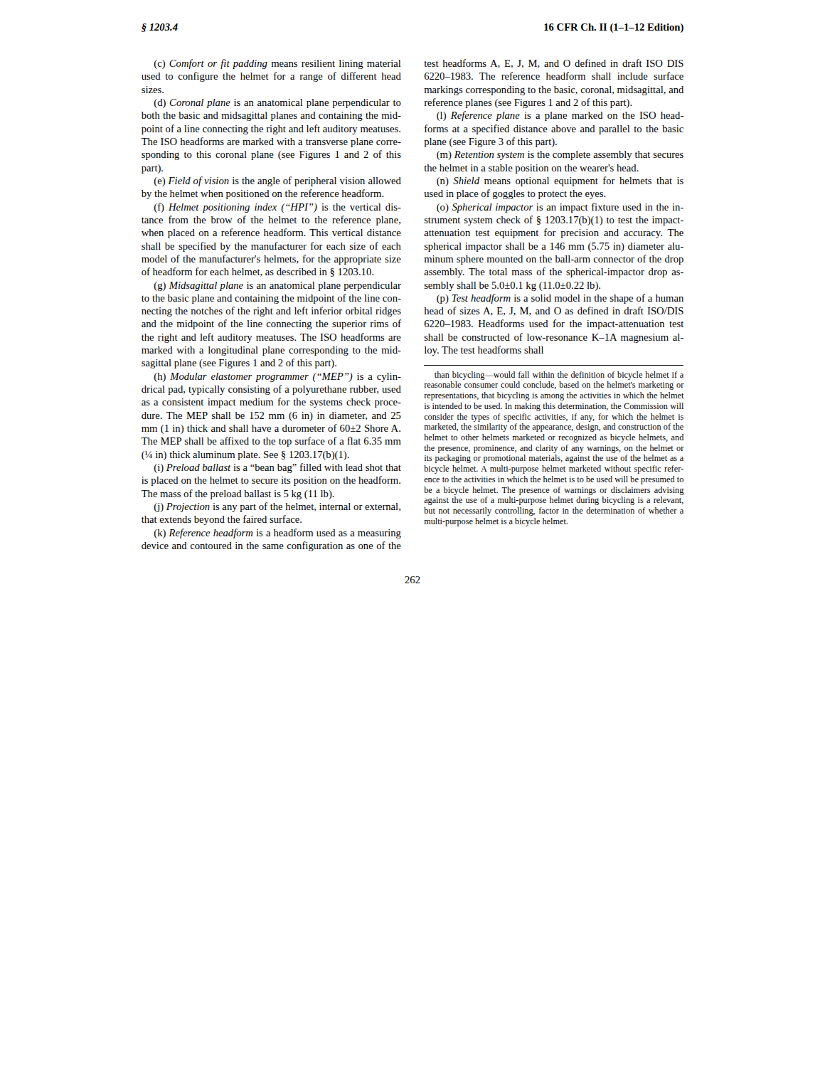§ 1203.4 16 CFR Ch. II (1–1–12 Edition)
(c) Comfort or fit padding means resilient lining material used to configure the helmet for a range of different head sizes.
(d) Coronal plane is an anatomical plane perpendicular to both the basic and midsagittal planes and containing the midpoint of a line connecting the right and left auditory meatuses. The ISO headforms are marked with a transverse plane corresponding to this coronal plane (see Figures 1 and 2 of this part).
(e) Field of vision is the angle of peripheral vision allowed by the helmet when positioned on the reference headform.
(f) Helmet positioning index (“HPI”) is the vertical distance from the brow of the helmet to the reference plane, when placed on a reference headform. This vertical distance shall be specified by the manufacturer for each size of each model of the manufacturer's helmets, for the appropriate size of headform for each helmet, as described in § 1203.10.
(g) Midsagittal plane is an anatomical plane perpendicular to the basic plane and containing the midpoint of the line connecting the notches of the right and left inferior orbital ridges and the midpoint of the line connecting the superior rims of the right and left auditory meatuses. The ISO headforms are marked with a longitudinal plane corresponding to the midsagittal plane (see Figures 1 and 2 of this part).
(h) Modular elastomer programmer (“MEP”) is a cylindrical pad, typically consisting of a polyurethane rubber, used as a consistent impact medium for the systems check procedure. The MEP shall be 152 mm (6 in) in diameter, and 25 mm (1 in) thick and shall have a durometer of 60±2 Shore A. The MEP shall be affixed to the top surface of a flat 6.35 mm (¼ in) thick aluminum plate. See § 1203.17(b)(1).
(i) Preload ballast is a “bean bag” filled with lead shot that is placed on the helmet to secure its position on the headform. The mass of the preload ballast is 5 kg (11 lb).
(j) Projection is any part of the helmet, internal or external, that extends beyond the faired surface.
(k) Reference headform is a headform used as a measuring device and contoured in the same configuration as one of the test headforms A, E, J, M, and O defined in draft ISO DIS 6220–1983. The reference headform shall include surface markings corresponding to the basic, coronal, midsagittal, and reference planes (see Figures 1 and 2 of this part).
(l) Reference plane is a plane marked on the ISO headforms at a specified distance above and parallel to the basic plane (see Figure 3 of this part).
(m) Retention system is the complete assembly that secures the helmet in a stable position on the wearer's head.
(n) Shield means optional equipment for helmets that is used in place of goggles to protect the eyes.
(o) Spherical impactor is an impact fixture used in the instrument system check of § 1203.17(b)(1) to test the impact-attenuation test equipment for precision and accuracy. The spherical impactor shall be a 146 mm (5.75 in) diameter aluminum sphere mounted on the ball-arm connector of the drop assembly. The total mass of the spherical-impactor drop assembly shall be 5.0±0.1 kg (11.0±0.22 lb).
(p) Test headform is a solid model in the shape of a human head of sizes A, E, J, M, and O as defined in draft ISO/DIS 6220–1983. Headforms used for the impact-attenuation test shall be constructed of low-resonance K–1A magnesium alloy. The test headforms shall
than bicycling—would fall within the definition of bicycle helmet if a reasonable consumer could conclude, based on the helmet's marketing or representations, that bicycling is among the activities in which the helmet is intended to be used. In making this determination, the Commission will consider the types of specific activities, if any, for which the helmet is marketed, the similarity of the appearance, design, and construction of the helmet to other helmets marketed or recognized as bicycle helmets, and the presence, prominence, and clarity of any warnings, on the helmet or its packaging or promotional materials, against the use of the helmet as a bicycle helmet. A multi-purpose helmet marketed without specific reference to the activities in which the helmet is to be used will be presumed to be a bicycle helmet. The presence of warnings or disclaimers advising against the use of a multi-purpose helmet during bicycling is a relevant, but not necessarily controlling, factor in the determination of whether a multi-purpose helmet is a bicycle helmet.
262